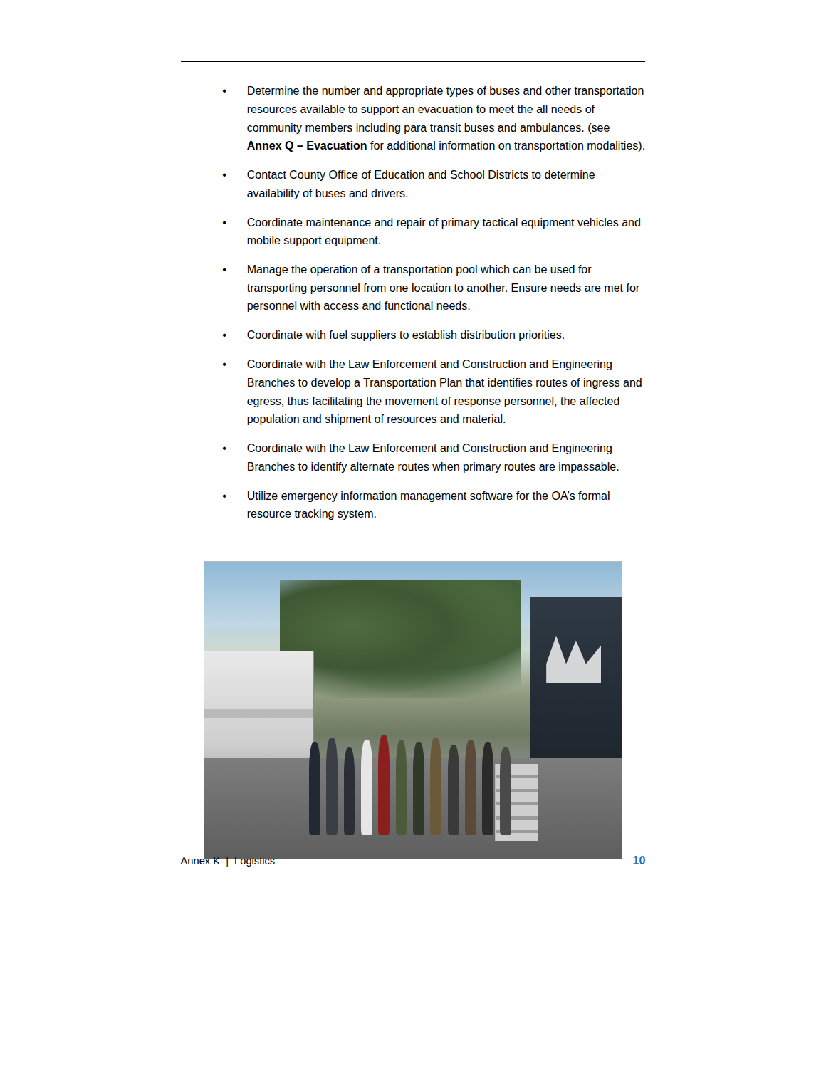Determine the number and appropriate types of buses and other transportation resources available to support an evacuation to meet the all needs of community members including para transit buses and ambulances. (see Annex Q – Evacuation for additional information on transportation modalities).
Contact County Office of Education and School Districts to determine availability of buses and drivers.
Coordinate maintenance and repair of primary tactical equipment vehicles and mobile support equipment.
Manage the operation of a transportation pool which can be used for transporting personnel from one location to another. Ensure needs are met for personnel with access and functional needs.
Coordinate with fuel suppliers to establish distribution priorities.
Coordinate with the Law Enforcement and Construction and Engineering Branches to develop a Transportation Plan that identifies routes of ingress and egress, thus facilitating the movement of response personnel, the affected population and shipment of resources and material.
Coordinate with the Law Enforcement and Construction and Engineering Branches to identify alternate routes when primary routes are impassable.
Utilize emergency information management software for the OA’s formal resource tracking system.
Annex K | Logistics
10